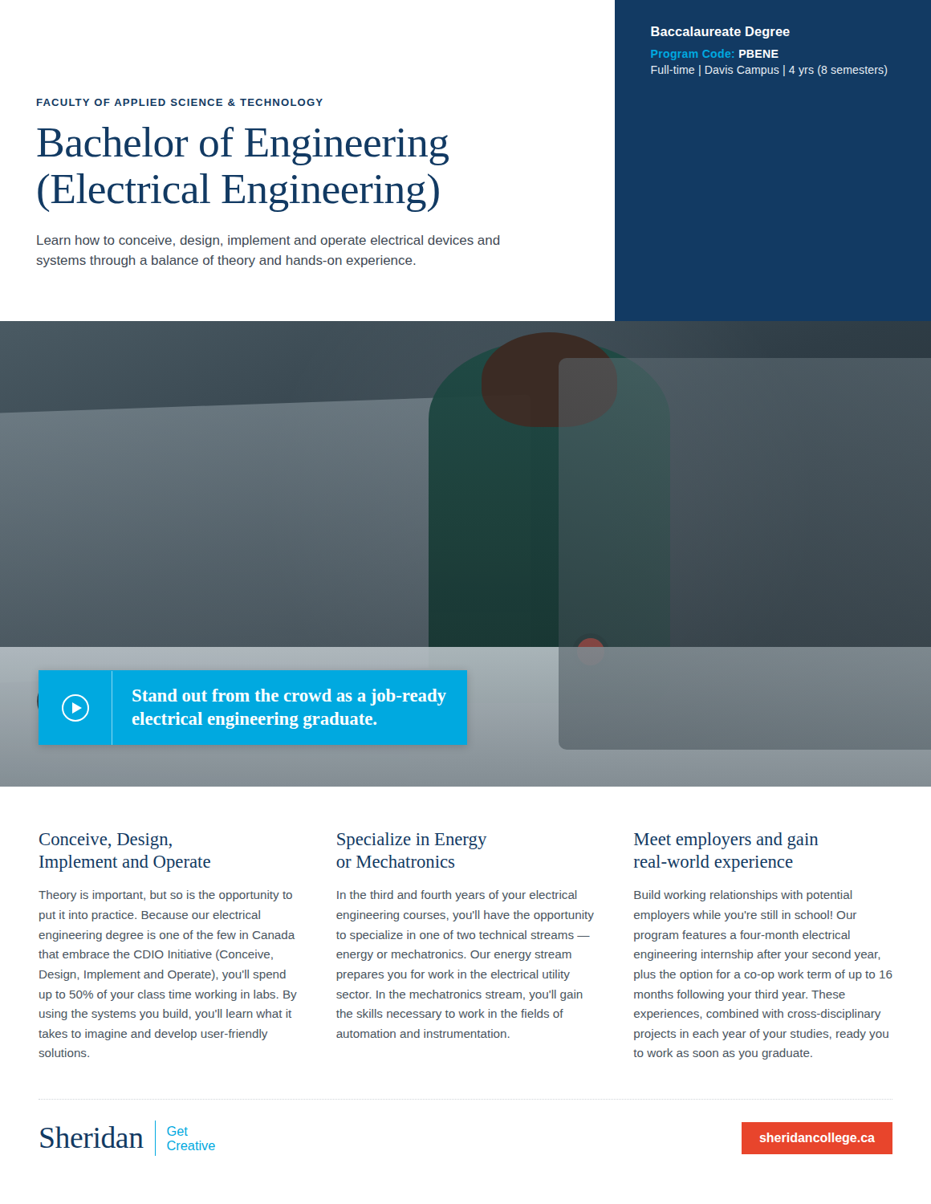Faculty of Applied Science & Technology
Bachelor of Engineering
(Electrical Engineering)
Learn how to conceive, design, implement and operate electrical devices and systems through a balance of theory and hands-on experience.
Baccalaureate Degree
Program Code: PBENE
Full-time | Davis Campus | 4 yrs (8 semesters)
Stand out from the crowd as a job-ready
electrical engineering graduate.
Conceive, Design,
Implement and Operate
Theory is important, but so is the opportunity to put it into practice. Because our electrical engineering degree is one of the few in Canada that embrace the CDIO Initiative (Conceive, Design, Implement and Operate), you'll spend up to 50% of your class time working in labs. By using the systems you build, you'll learn what it takes to imagine and develop user-friendly solutions.
Specialize in Energy
or Mechatronics
In the third and fourth years of your electrical engineering courses, you'll have the opportunity to specialize in one of two technical streams — energy or mechatronics. Our energy stream prepares you for work in the electrical utility sector. In the mechatronics stream, you'll gain the skills necessary to work in the fields of automation and instrumentation.
Meet employers and gain
real-world experience
Build working relationships with potential employers while you're still in school! Our program features a four-month electrical engineering internship after your second year, plus the option for a co-op work term of up to 16 months following your third year. These experiences, combined with cross-disciplinary projects in each year of your studies, ready you to work as soon as you graduate.
Sheridan Get
Creative
sheridancollege.ca